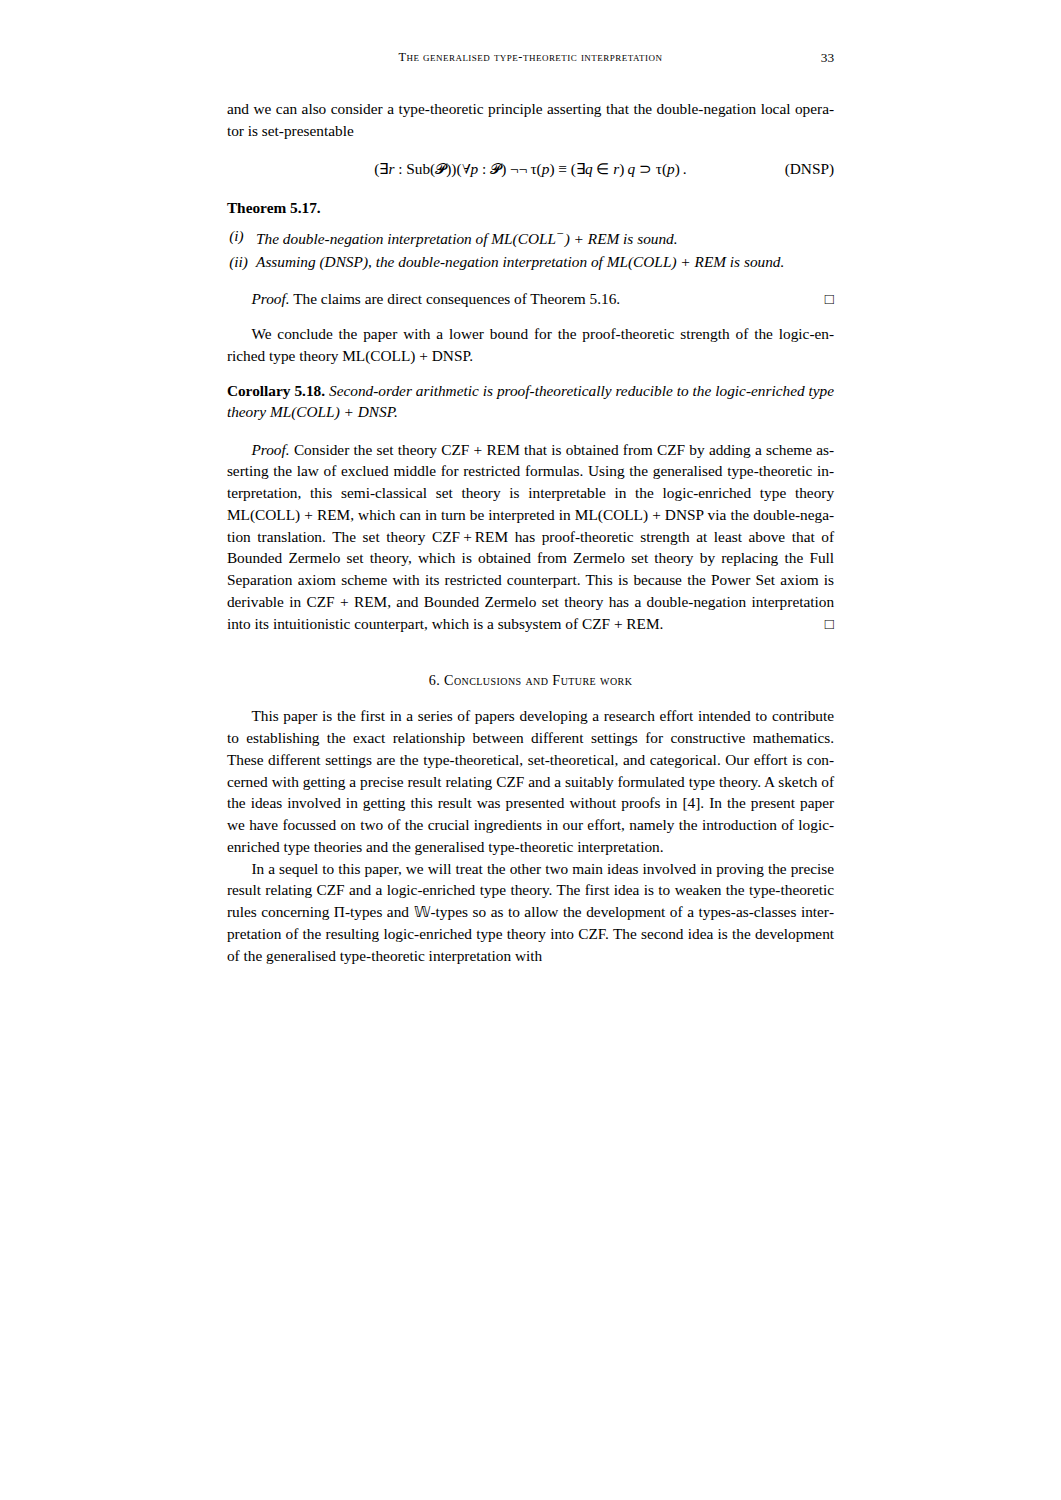The generalised type-theoretic interpretation 33
and we can also consider a type-theoretic principle asserting that the double-negation local operator is set-presentable
(∃r : Sub(𝓟))(∀p : 𝓟) ¬¬ τ(p) ≡ (∃q ∈ r) q ⊃ τ(p) . (DNSP)
Theorem 5.17.
(i) The double-negation interpretation of ML(COLL−) + REM is sound.
(ii) Assuming (DNSP), the double-negation interpretation of ML(COLL) + REM is sound.
Proof. The claims are direct consequences of Theorem 5.16.□
We conclude the paper with a lower bound for the proof-theoretic strength of the logic-enriched type theory ML(COLL) + DNSP.
Corollary 5.18. Second-order arithmetic is proof-theoretically reducible to the logic-enriched type theory ML(COLL) + DNSP.
Proof. Consider the set theory CZF + REM that is obtained from CZF by adding a scheme asserting the law of exclued middle for restricted formulas. Using the generalised type-theoretic interpretation, this semi-classical set theory is interpretable in the logic-enriched type theory ML(COLL) + REM, which can in turn be interpreted in ML(COLL) + DNSP via the double-negation translation. The set theory CZF + REM has proof-theoretic strength at least above that of Bounded Zermelo set theory, which is obtained from Zermelo set theory by replacing the Full Separation axiom scheme with its restricted counterpart. This is because the Power Set axiom is derivable in CZF + REM, and Bounded Zermelo set theory has a double-negation interpretation into its intuitionistic counterpart, which is a subsystem of CZF + REM.□
6. Conclusions and Future work
This paper is the first in a series of papers developing a research effort intended to contribute to establishing the exact relationship between different settings for constructive mathematics. These different settings are the type-theoretical, set-theoretical, and categorical. Our effort is concerned with getting a precise result relating CZF and a suitably formulated type theory. A sketch of the ideas involved in getting this result was presented without proofs in [4]. In the present paper we have focussed on two of the crucial ingredients in our effort, namely the introduction of logic-enriched type theories and the generalised type-theoretic interpretation.
In a sequel to this paper, we will treat the other two main ideas involved in proving the precise result relating CZF and a logic-enriched type theory. The first idea is to weaken the type-theoretic rules concerning Π-types and 𝕎-types so as to allow the development of a types-as-classes interpretation of the resulting logic-enriched type theory into CZF. The second idea is the development of the generalised type-theoretic interpretation with